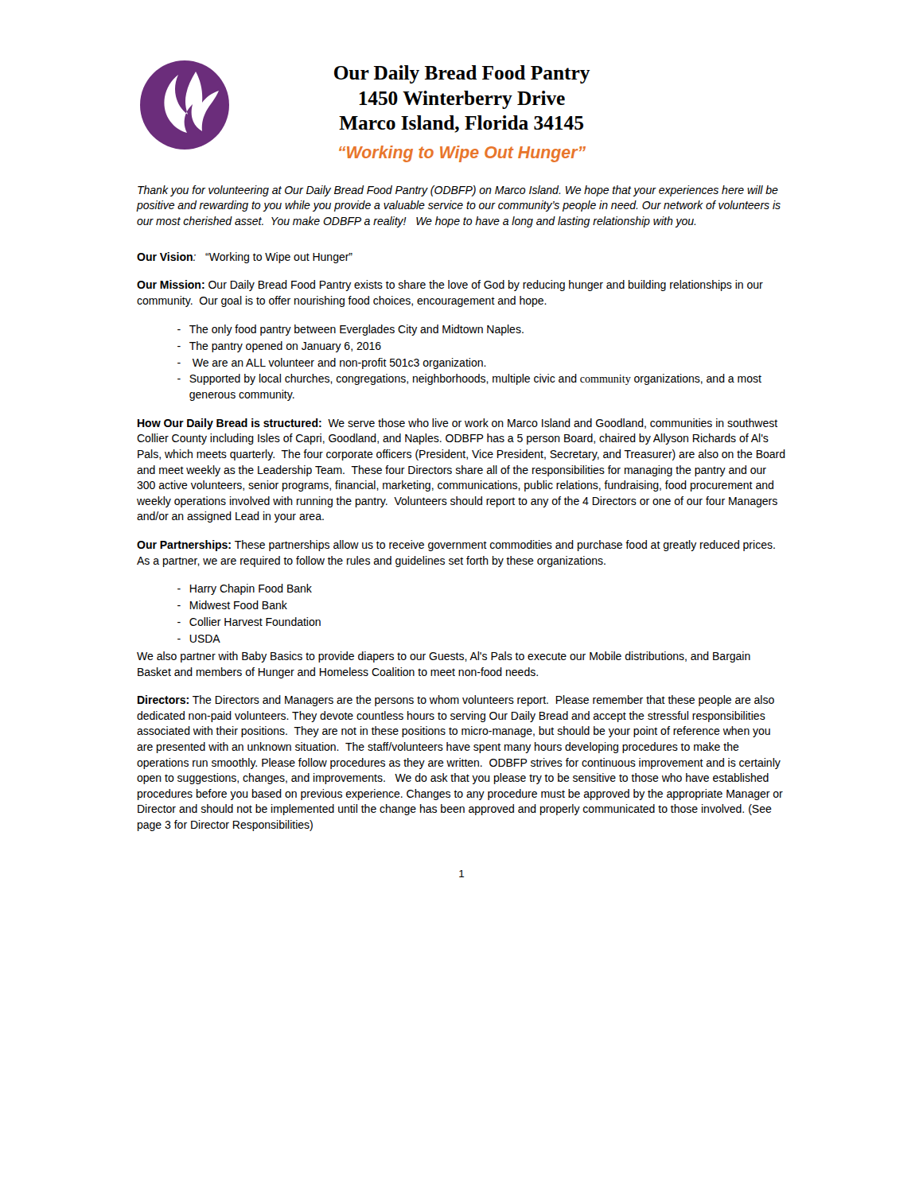Our Daily Bread Food Pantry
1450 Winterberry Drive
Marco Island, Florida 34145
“Working to Wipe Out Hunger”
Thank you for volunteering at Our Daily Bread Food Pantry (ODBFP) on Marco Island. We hope that your experiences here will be positive and rewarding to you while you provide a valuable service to our community’s people in need. Our network of volunteers is our most cherished asset. You make ODBFP a reality! We hope to have a long and lasting relationship with you.
Our Vision: “Working to Wipe out Hunger”
Our Mission: Our Daily Bread Food Pantry exists to share the love of God by reducing hunger and building relationships in our community. Our goal is to offer nourishing food choices, encouragement and hope.
The only food pantry between Everglades City and Midtown Naples.
The pantry opened on January 6, 2016
We are an ALL volunteer and non-profit 501c3 organization.
Supported by local churches, congregations, neighborhoods, multiple civic and community organizations, and a most generous community.
How Our Daily Bread is structured: We serve those who live or work on Marco Island and Goodland, communities in southwest Collier County including Isles of Capri, Goodland, and Naples. ODBFP has a 5 person Board, chaired by Allyson Richards of Al's Pals, which meets quarterly. The four corporate officers (President, Vice President, Secretary, and Treasurer) are also on the Board and meet weekly as the Leadership Team. These four Directors share all of the responsibilities for managing the pantry and our 300 active volunteers, senior programs, financial, marketing, communications, public relations, fundraising, food procurement and weekly operations involved with running the pantry. Volunteers should report to any of the 4 Directors or one of our four Managers and/or an assigned Lead in your area.
Our Partnerships: These partnerships allow us to receive government commodities and purchase food at greatly reduced prices. As a partner, we are required to follow the rules and guidelines set forth by these organizations.
Harry Chapin Food Bank
Midwest Food Bank
Collier Harvest Foundation
USDA
We also partner with Baby Basics to provide diapers to our Guests, Al's Pals to execute our Mobile distributions, and Bargain Basket and members of Hunger and Homeless Coalition to meet non-food needs.
Directors: The Directors and Managers are the persons to whom volunteers report. Please remember that these people are also dedicated non-paid volunteers. They devote countless hours to serving Our Daily Bread and accept the stressful responsibilities associated with their positions. They are not in these positions to micro-manage, but should be your point of reference when you are presented with an unknown situation. The staff/volunteers have spent many hours developing procedures to make the operations run smoothly. Please follow procedures as they are written. ODBFP strives for continuous improvement and is certainly open to suggestions, changes, and improvements. We do ask that you please try to be sensitive to those who have established procedures before you based on previous experience. Changes to any procedure must be approved by the appropriate Manager or Director and should not be implemented until the change has been approved and properly communicated to those involved. (See page 3 for Director Responsibilities)
1